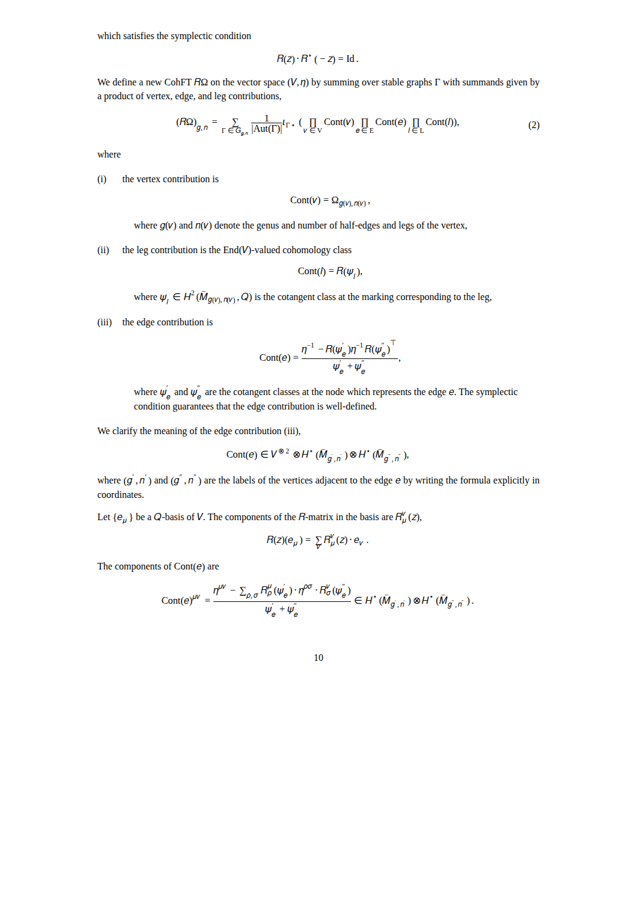which satisfies the symplectic condition
R(z) ⋅ R⋆ (−z) = Id .
We define a new CohFT RΩ on the vector space (V,η) by summing over stable graphs Γ with summands given by a product of vertex, edge, and leg contributions,
(RΩ)g,n = ∑ Γ∈Gg,n 1 |Aut⁡(Γ)| ιΓ⋆ ( ∏v∈V Cont(v) ∏e∈E Cont(e) ∏l∈L Cont(l) ) , (2)
where
(i) the vertex contribution is
Cont(v) = Ωg(v),n(v) ,
where g(v) and n(v) denote the genus and number of half-edges and legs of the vertex,
(ii) the leg contribution is the End(V)-valued cohomology class
Cont(l) = R(ψl) ,
where ψl∈H2(M¯g(v),n(v),Q) is the cotangent class at the marking corresponding to the leg,
(iii) the edge contribution is
Cont(e) = η−1 − R(ψe′) η−1 R(ψe″)⊤ ψe′ + ψe″ ,
where ψe′ and ψe″ are the cotangent classes at the node which represents the edge e. The symplectic condition guarantees that the edge contribution is well-defined.
We clarify the meaning of the edge contribution (iii),
Cont(e) ∈ V⊗2 ⊗ H⋆ (M¯g′,n′) ⊗ H⋆ (M¯g″,n″) ,
where (g′,n′) and (g″,n″) are the labels of the vertices adjacent to the edge e by writing the formula explicitly in coordinates.
Let {eμ} be a Q-basis of V. The components of the R-matrix in the basis are Rμν(z),
R(z)(eμ) = ∑ν Rμν(z) ⋅ eν .
The components of Cont(e) are
Cont(e)μν = ημν − ∑ρ,σ Rρμ(ψe′) ⋅ ηρσ ⋅ Rσν(ψe″) ψe′ + ψe″ ∈ H⋆ (M¯g′,n′) ⊗ H⋆ (M¯g″,n″) .
10